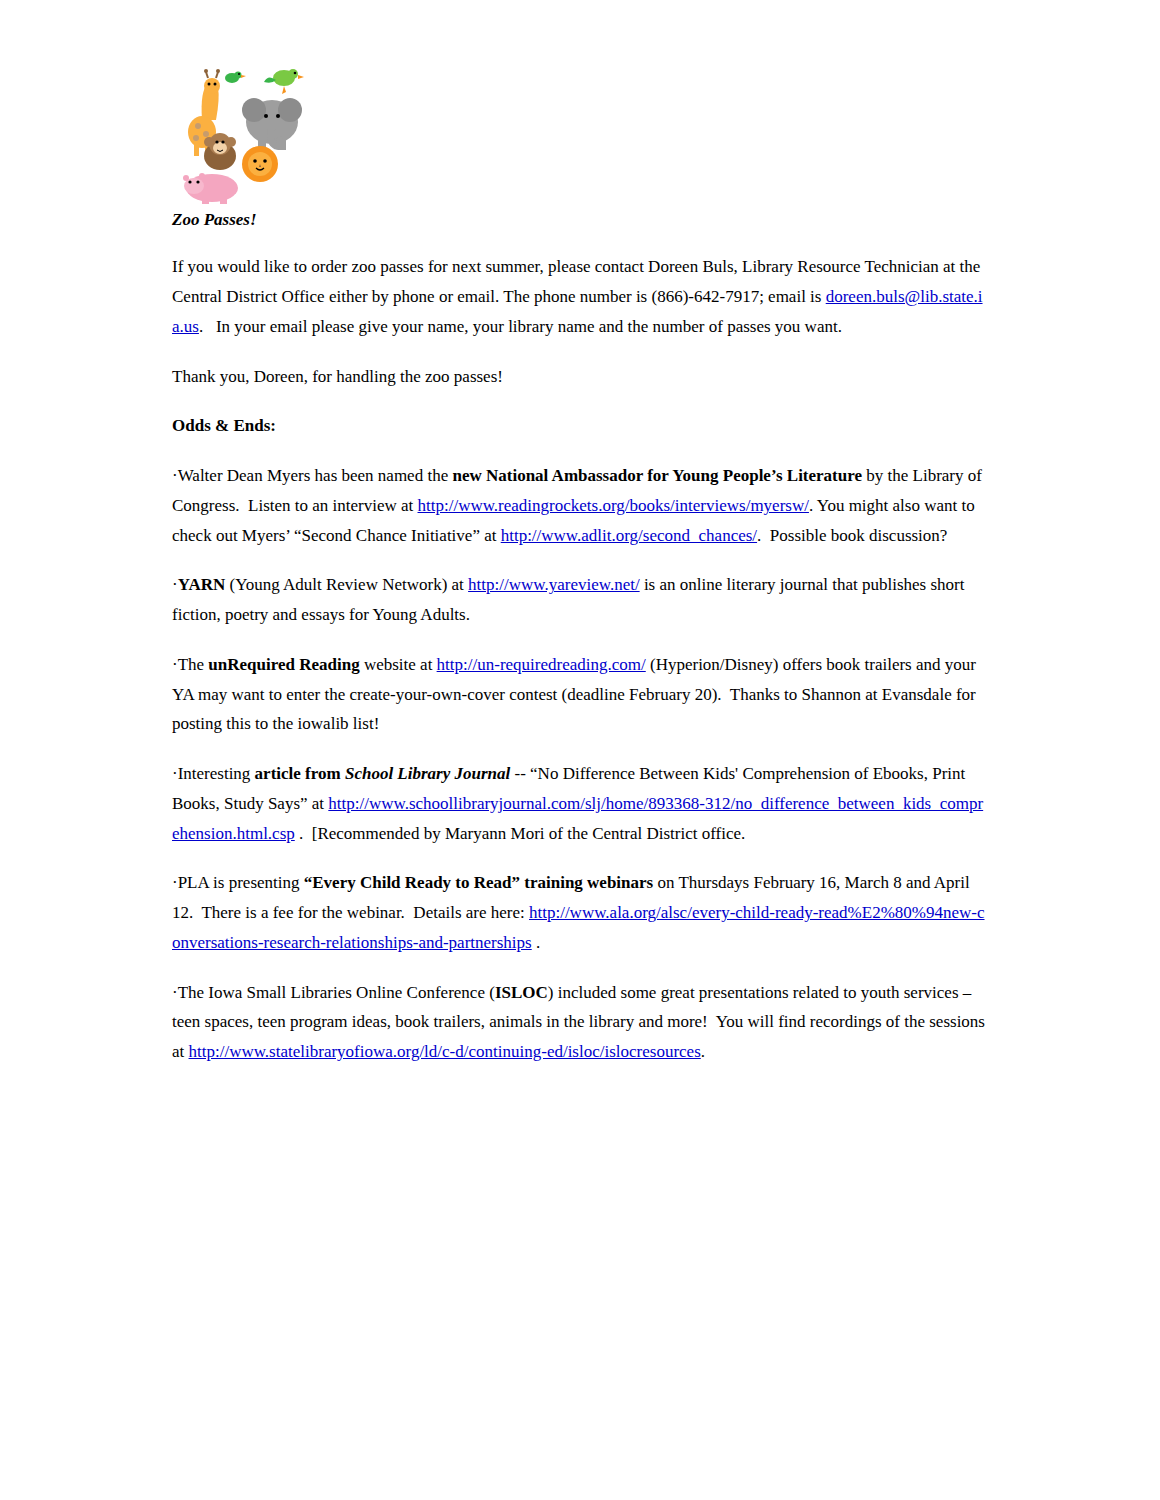Zoo Passes!
If you would like to order zoo passes for next summer, please contact Doreen Buls, Library Resource Technician at the Central District Office either by phone or email. The phone number is (866)-642-7917; email is doreen.buls@lib.state.ia.us. In your email please give your name, your library name and the number of passes you want.
Thank you, Doreen, for handling the zoo passes!
Odds & Ends:
·Walter Dean Myers has been named the new National Ambassador for Young People’s Literature by the Library of Congress. Listen to an interview at http://www.readingrockets.org/books/interviews/myersw/. You might also want to check out Myers’ “Second Chance Initiative” at http://www.adlit.org/second_chances/. Possible book discussion?
·YARN (Young Adult Review Network) at http://www.yareview.net/ is an online literary journal that publishes short fiction, poetry and essays for Young Adults.
·The unRequired Reading website at http://un-requiredreading.com/ (Hyperion/Disney) offers book trailers and your YA may want to enter the create-your-own-cover contest (deadline February 20). Thanks to Shannon at Evansdale for posting this to the iowalib list!
·Interesting article from School Library Journal -- “No Difference Between Kids' Comprehension of Ebooks, Print Books, Study Says” at http://www.schoollibraryjournal.com/slj/home/893368-312/no_difference_between_kids_comprehension.html.csp . [Recommended by Maryann Mori of the Central District office.
·PLA is presenting “Every Child Ready to Read” training webinars on Thursdays February 16, March 8 and April 12. There is a fee for the webinar. Details are here: http://www.ala.org/alsc/every-child-ready-read%E2%80%94new-conversations-research-relationships-and-partnerships .
·The Iowa Small Libraries Online Conference (ISLOC) included some great presentations related to youth services – teen spaces, teen program ideas, book trailers, animals in the library and more! You will find recordings of the sessions at http://www.statelibraryofiowa.org/ld/c-d/continuing-ed/isloc/islocresources.